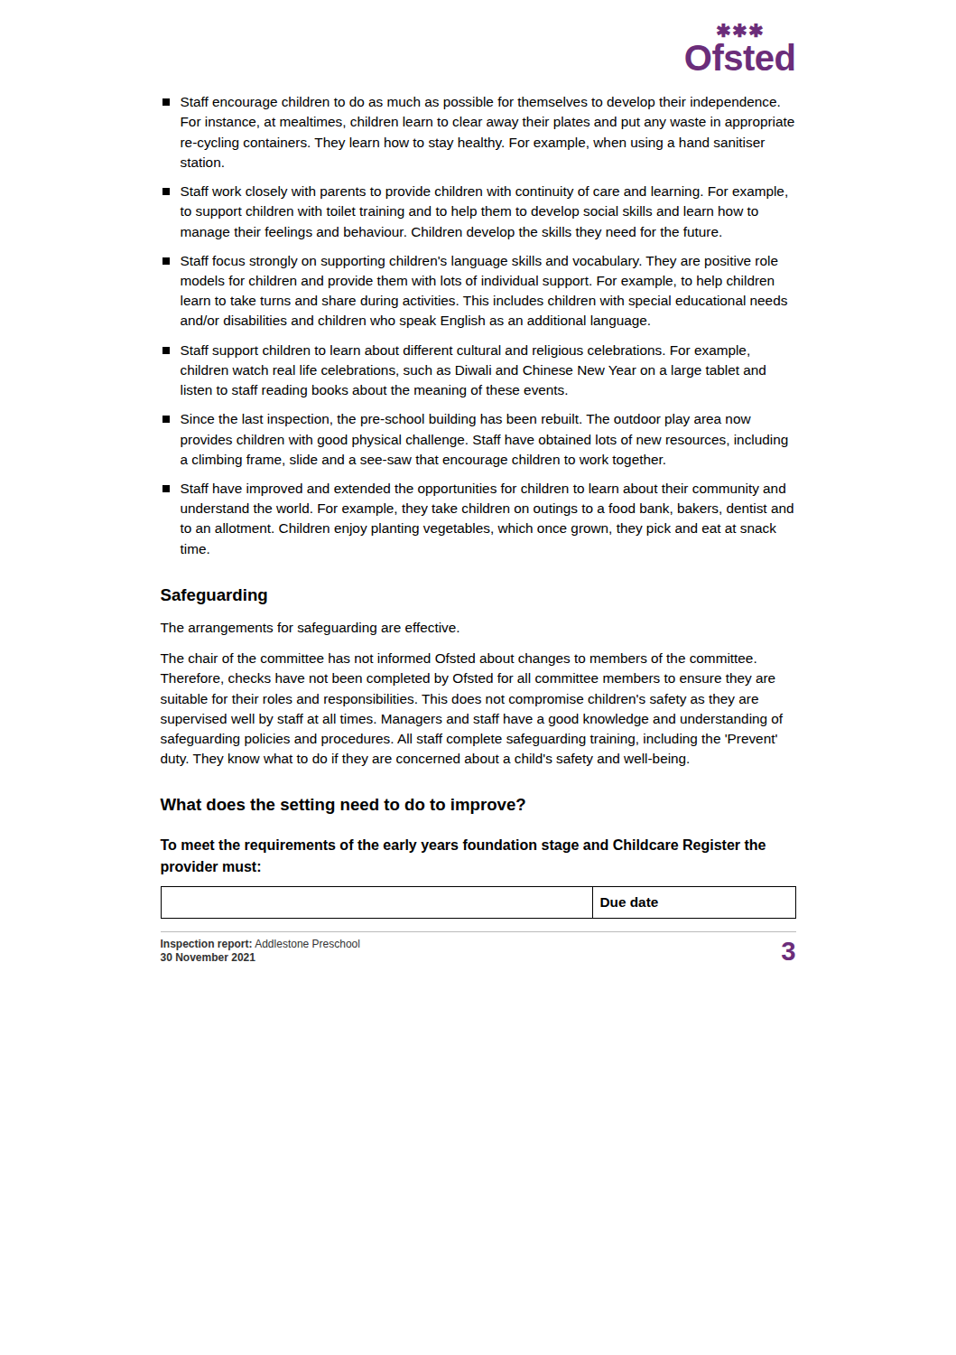✱✱✱
Ofsted
Staff encourage children to do as much as possible for themselves to develop their independence. For instance, at mealtimes, children learn to clear away their plates and put any waste in appropriate re-cycling containers. They learn how to stay healthy. For example, when using a hand sanitiser station.
Staff work closely with parents to provide children with continuity of care and learning. For example, to support children with toilet training and to help them to develop social skills and learn how to manage their feelings and behaviour. Children develop the skills they need for the future.
Staff focus strongly on supporting children's language skills and vocabulary. They are positive role models for children and provide them with lots of individual support. For example, to help children learn to take turns and share during activities. This includes children with special educational needs and/or disabilities and children who speak English as an additional language.
Staff support children to learn about different cultural and religious celebrations. For example, children watch real life celebrations, such as Diwali and Chinese New Year on a large tablet and listen to staff reading books about the meaning of these events.
Since the last inspection, the pre-school building has been rebuilt. The outdoor play area now provides children with good physical challenge. Staff have obtained lots of new resources, including a climbing frame, slide and a see-saw that encourage children to work together.
Staff have improved and extended the opportunities for children to learn about their community and understand the world. For example, they take children on outings to a food bank, bakers, dentist and to an allotment. Children enjoy planting vegetables, which once grown, they pick and eat at snack time.
Safeguarding
The arrangements for safeguarding are effective.
The chair of the committee has not informed Ofsted about changes to members of the committee. Therefore, checks have not been completed by Ofsted for all committee members to ensure they are suitable for their roles and responsibilities. This does not compromise children's safety as they are supervised well by staff at all times. Managers and staff have a good knowledge and understanding of safeguarding policies and procedures. All staff complete safeguarding training, including the 'Prevent' duty. They know what to do if they are concerned about a child's safety and well-being.
What does the setting need to do to improve?
To meet the requirements of the early years foundation stage and Childcare Register the provider must:
| | Due date |
Inspection report: Addlestone Preschool
30 November 2021
3